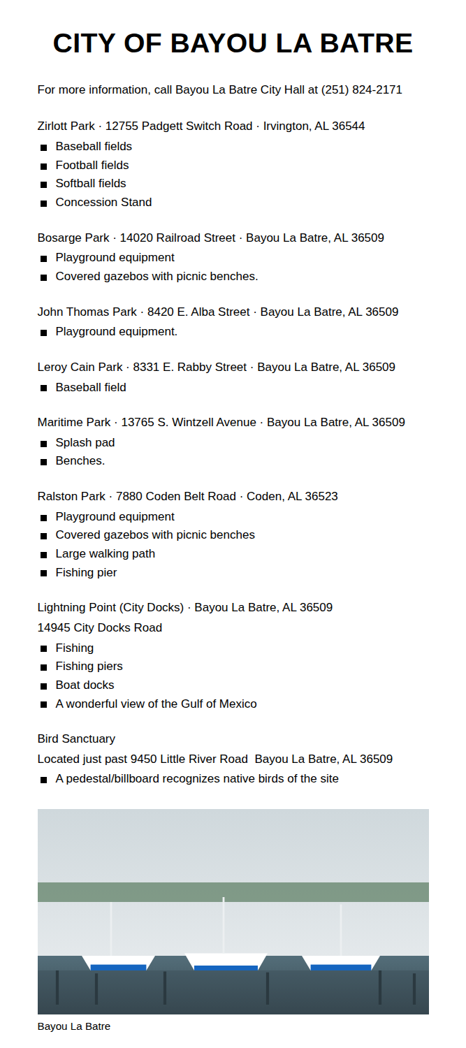City of Bayou La Batre
For more information, call Bayou La Batre City Hall at (251) 824-2171
Zirlott Park · 12755 Padgett Switch Road · Irvington, AL 36544
Baseball fields
Football fields
Softball fields
Concession Stand
Bosarge Park · 14020 Railroad Street · Bayou La Batre, AL 36509
Playground equipment
Covered gazebos with picnic benches.
John Thomas Park · 8420 E. Alba Street · Bayou La Batre, AL 36509
Playground equipment.
Leroy Cain Park · 8331 E. Rabby Street · Bayou La Batre, AL 36509
Baseball field
Maritime Park · 13765 S. Wintzell Avenue · Bayou La Batre, AL 36509
Splash pad
Benches.
Ralston Park · 7880 Coden Belt Road · Coden, AL 36523
Playground equipment
Covered gazebos with picnic benches
Large walking path
Fishing pier
Lightning Point (City Docks) · Bayou La Batre, AL 36509
14945 City Docks Road
Fishing
Fishing piers
Boat docks
A wonderful view of the Gulf of Mexico
Bird Sanctuary
Located just past 9450 Little River Road Bayou La Batre, AL 36509
A pedestal/billboard recognizes native birds of the site
Bayou La Batre